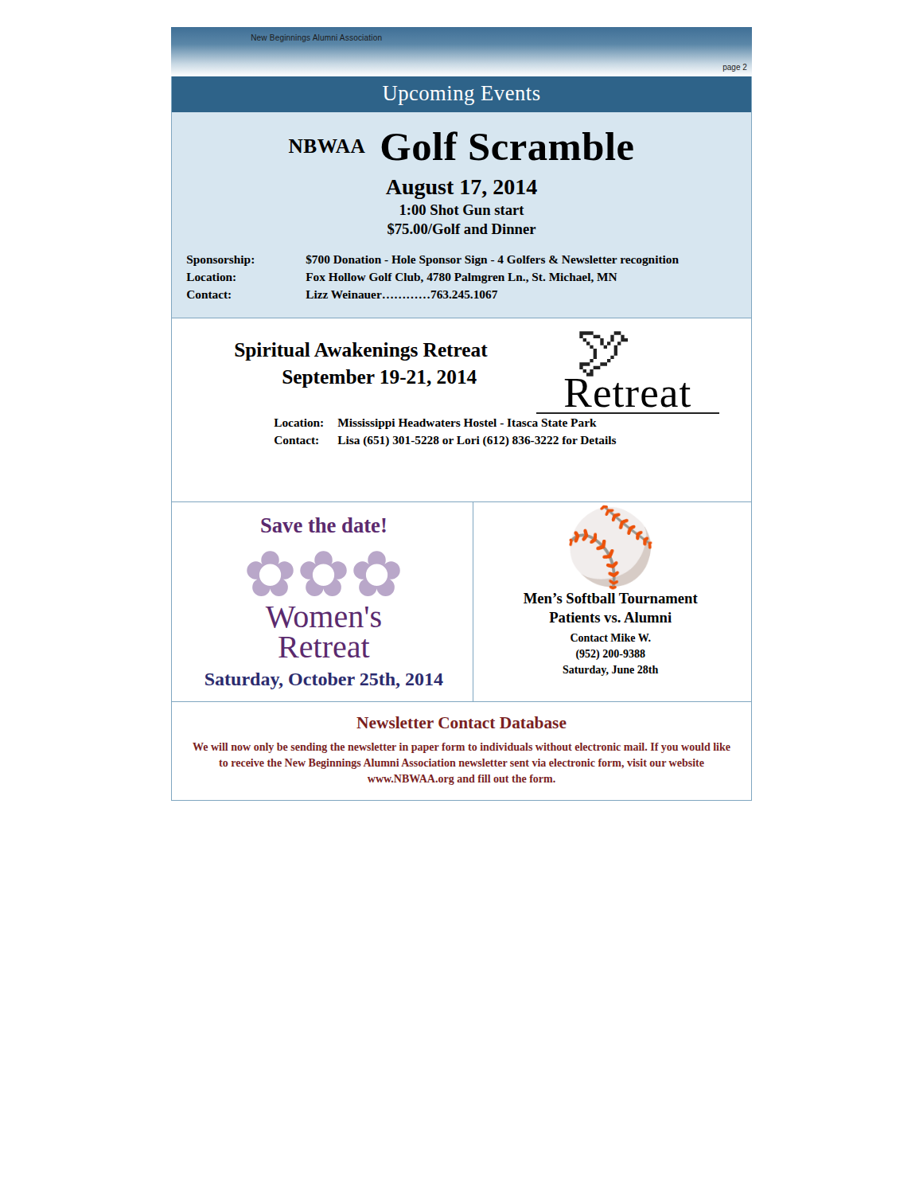New Beginnings Alumni Association
page 2
Upcoming Events
NBWAA Golf Scramble
August 17, 2014
1:00 Shot Gun start
$75.00/Golf and Dinner
| Sponsorship: | $700 Donation - Hole Sponsor Sign - 4 Golfers & Newsletter recognition |
| Location: | Fox Hollow Golf Club, 4780 Palmgren Ln., St. Michael, MN |
| Contact: | Lizz Weinauer…………763.245.1067 |
🕊 Retreat
Spiritual Awakenings Retreat September 19-21, 2014
| Location: | Mississippi Headwaters Hostel - Itasca State Park |
| Contact: | Lisa (651) 301-5228 or Lori (612) 836-3222 for Details |
Save the date!
✿✿✿
Women's Retreat
Saturday, October 25th, 2014
⚾
Men’s Softball Tournament
Patients vs. Alumni
Contact Mike W.
(952) 200-9388
Saturday, June 28th
Newsletter Contact Database
We will now only be sending the newsletter in paper form to individuals without electronic mail. If you would like to receive the New Beginnings Alumni Association newsletter sent via electronic form, visit our website www.NBWAA.org and fill out the form.